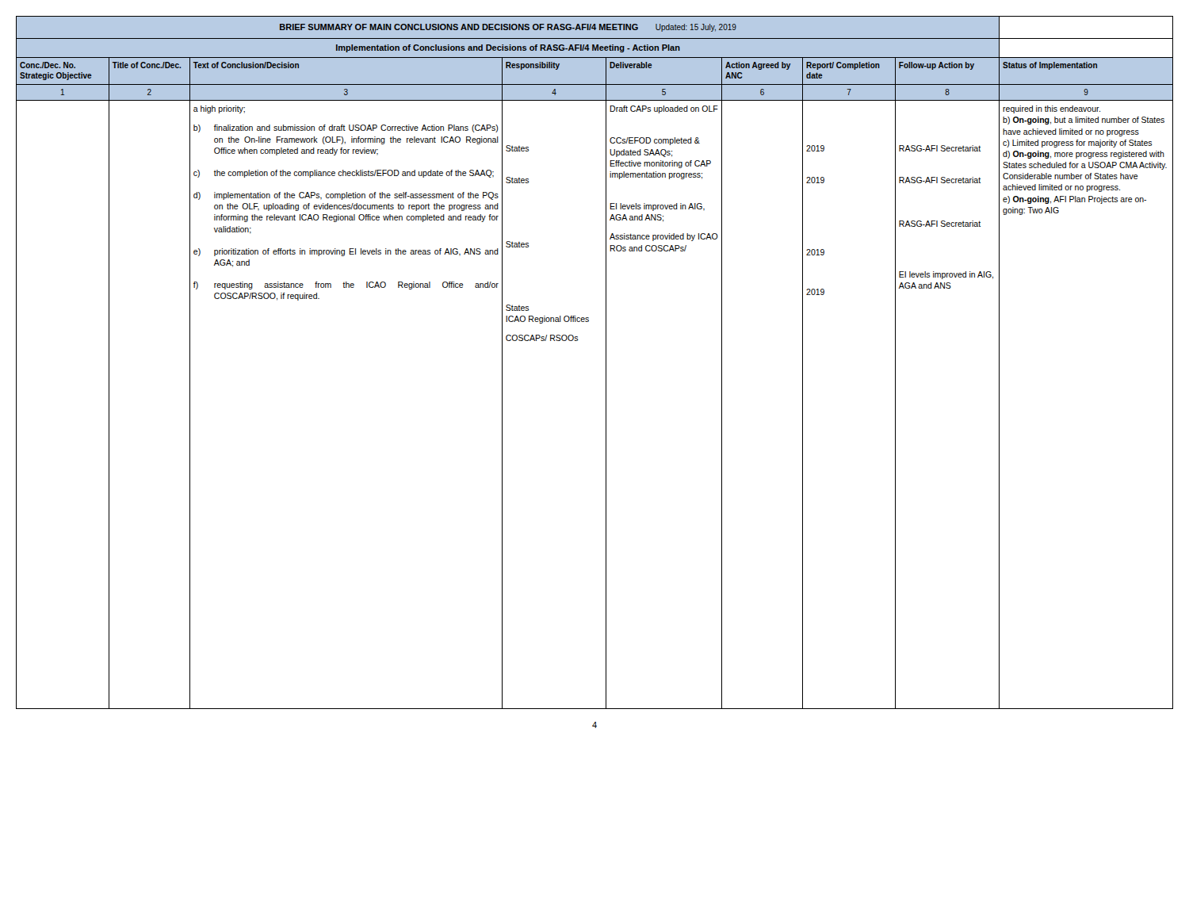| BRIEF SUMMARY OF MAIN CONCLUSIONS AND DECISIONS OF RASG-AFI/4 MEETING Updated: 15 July, 2019 | |
| Implementation of Conclusions and Decisions of RASG-AFI/4 Meeting - Action Plan | |
| Conc./Dec. No. Strategic Objective | Title of Conc./Dec. | Text of Conclusion/Decision | Responsibility | Deliverable | Action Agreed by ANC | Report/ Completion date | Follow-up Action by | Status of Implementation |
| 1 | 2 | 3 | 4 | 5 | 6 | 7 | 8 | 9 |
| | | a high priority; b) finalization and submission of draft USOAP Corrective Action Plans (CAPs) on the On-line Framework (OLF), informing the relevant ICAO Regional Office when completed and ready for review; c) the completion of the compliance checklists/EFOD and update of the SAAQ; d) implementation of the CAPs, completion of the self-assessment of the PQs on the OLF, uploading of evidences/documents to report the progress and informing the relevant ICAO Regional Office when completed and ready for validation; e) prioritization of efforts in improving EI levels in the areas of AIG, ANS and AGA; and f) requesting assistance from the ICAO Regional Office and/or COSCAP/RSOO, if required. | States States States States ICAO Regional Offices COSCAPs/ RSOOs | Draft CAPs uploaded on OLF CCs/EFOD completed & Updated SAAQs; Effective monitoring of CAP implementation progress; EI levels improved in AIG, AGA and ANS; Assistance provided by ICAO ROs and COSCAPs/ | | 2019 2019 2019 2019 | RASG-AFI Secretariat RASG-AFI Secretariat RASG-AFI Secretariat EI levels improved in AIG, AGA and ANS | required in this endeavour. b) On-going , but a limited number of States have achieved limited or no progress c) Limited progress for majority of States d) On-going , more progress registered with States scheduled for a USOAP CMA Activity. Considerable number of States have achieved limited or no progress. e) On-going , AFI Plan Projects are on-going: Two AIG |
4